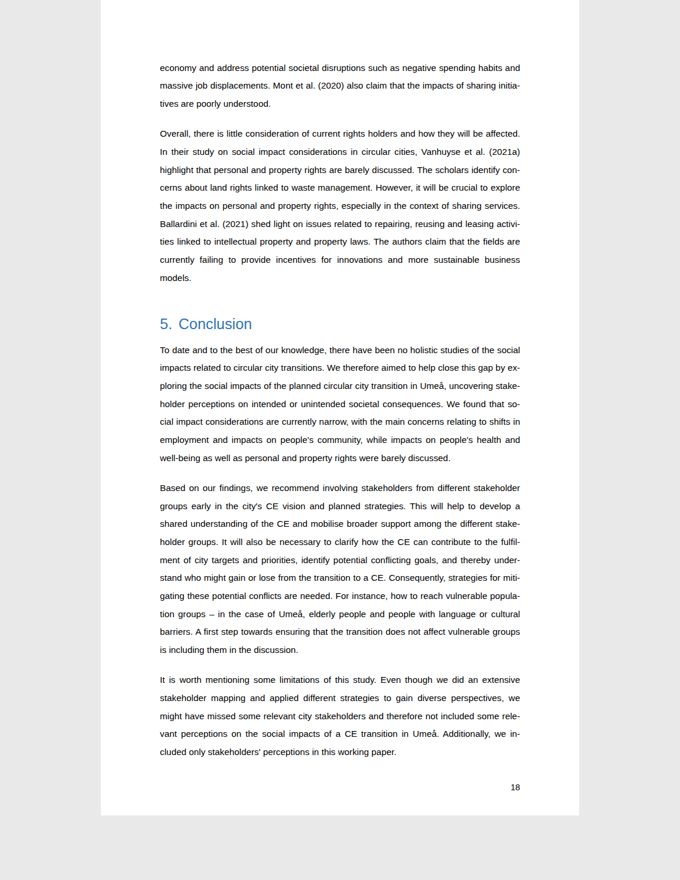economy and address potential societal disruptions such as negative spending habits and massive job displacements. Mont et al. (2020) also claim that the impacts of sharing initiatives are poorly understood.
Overall, there is little consideration of current rights holders and how they will be affected. In their study on social impact considerations in circular cities, Vanhuyse et al. (2021a) highlight that personal and property rights are barely discussed. The scholars identify concerns about land rights linked to waste management. However, it will be crucial to explore the impacts on personal and property rights, especially in the context of sharing services. Ballardini et al. (2021) shed light on issues related to repairing, reusing and leasing activities linked to intellectual property and property laws. The authors claim that the fields are currently failing to provide incentives for innovations and more sustainable business models.
5. Conclusion
To date and to the best of our knowledge, there have been no holistic studies of the social impacts related to circular city transitions. We therefore aimed to help close this gap by exploring the social impacts of the planned circular city transition in Umeå, uncovering stakeholder perceptions on intended or unintended societal consequences. We found that social impact considerations are currently narrow, with the main concerns relating to shifts in employment and impacts on people's community, while impacts on people's health and well-being as well as personal and property rights were barely discussed.
Based on our findings, we recommend involving stakeholders from different stakeholder groups early in the city's CE vision and planned strategies. This will help to develop a shared understanding of the CE and mobilise broader support among the different stakeholder groups. It will also be necessary to clarify how the CE can contribute to the fulfilment of city targets and priorities, identify potential conflicting goals, and thereby understand who might gain or lose from the transition to a CE. Consequently, strategies for mitigating these potential conflicts are needed. For instance, how to reach vulnerable population groups – in the case of Umeå, elderly people and people with language or cultural barriers. A first step towards ensuring that the transition does not affect vulnerable groups is including them in the discussion.
It is worth mentioning some limitations of this study. Even though we did an extensive stakeholder mapping and applied different strategies to gain diverse perspectives, we might have missed some relevant city stakeholders and therefore not included some relevant perceptions on the social impacts of a CE transition in Umeå. Additionally, we included only stakeholders' perceptions in this working paper.
18